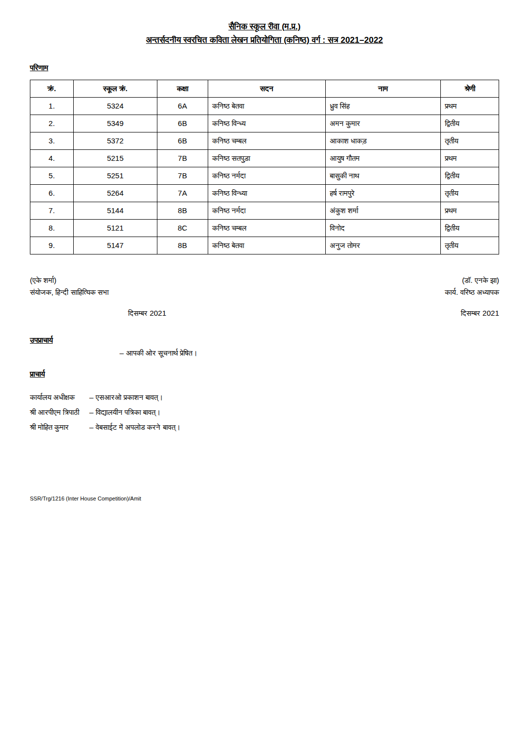सैनिक स्कूल रीवा (म.प्र.)
अन्तर्सदनीय स्वरचित कविता लेखन प्रतियोगिता (कनिष्ठ) वर्ग : सत्र 2021–2022
परिणाम
| क्रं. | स्कूल क्रं. | कक्षा | सदन | नाम | श्रेणी |
| --- | --- | --- | --- | --- | --- |
| 1. | 5324 | 6A | कनिष्ठ बेतवा | ध्रुव सिंह | प्रथम |
| 2. | 5349 | 6B | कनिष्ठ विन्ध्य | अमन कुमार | द्वितीय |
| 3. | 5372 | 6B | कनिष्ठ चम्बल | आकाश धाकड़ | तृतीय |
| 4. | 5215 | 7B | कनिष्ठ सतपुड़ा | आयुष गौतम | प्रथम |
| 5. | 5251 | 7B | कनिष्ठ नर्मदा | बासुकी नाथ | द्वितीय |
| 6. | 5264 | 7A | कनिष्ठ विन्ध्या | हर्ष रामपुरे | तृतीय |
| 7. | 5144 | 8B | कनिष्ठ नर्मदा | अंकुश शर्मा | प्रथम |
| 8. | 5121 | 8C | कनिष्ठ चम्बल | विनोद | द्वितीय |
| 9. | 5147 | 8B | कनिष्ठ बेतवा | अनुज तोमर | तृतीय |
| (एके शर्मा) संयोजक, हिन्दी साहित्यिक सभा | (डॉ. एनके झा) कार्य. वरिष्ठ अध्यापक |
| दिसम्बर 2021 | दिसम्बर 2021 |
उपप्राचार्य
– आपकी ओर सूचनार्थ प्रेषित।
प्राचार्य
| कार्यालय अधीक्षक | – एसआरओ प्रकाशन बावत्। |
| श्री आरपीएम त्रिपाठी | – विद्यालयीन पत्रिका बावत्। |
| श्री मोहित कुमार | – वेबसाईट में अपलोड करने बावत्। |
SSR/Trg/1216 (Inter House Competition)/Amit